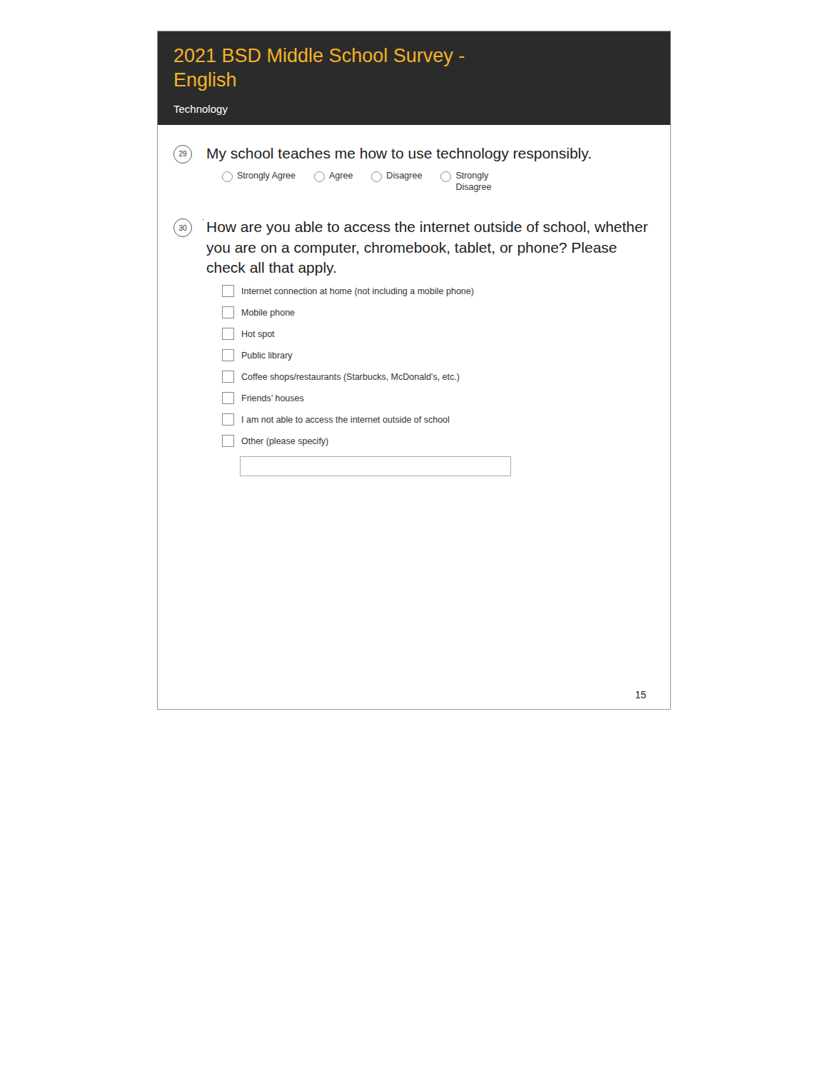2021 BSD Middle School Survey -
English
Technology
29
My school teaches me how to use technology responsibly.
Strongly Agree
Agree
Disagree
Strongly Disagree
*
30
How are you able to access the internet outside of school, whether you are on a computer, chromebook, tablet, or phone? Please check all that apply.
Internet connection at home (not including a mobile phone)
Mobile phone
Hot spot
Public library
Coffee shops/restaurants (Starbucks, McDonald’s, etc.)
Friends’ houses
I am not able to access the internet outside of school
Other (please specify)
15